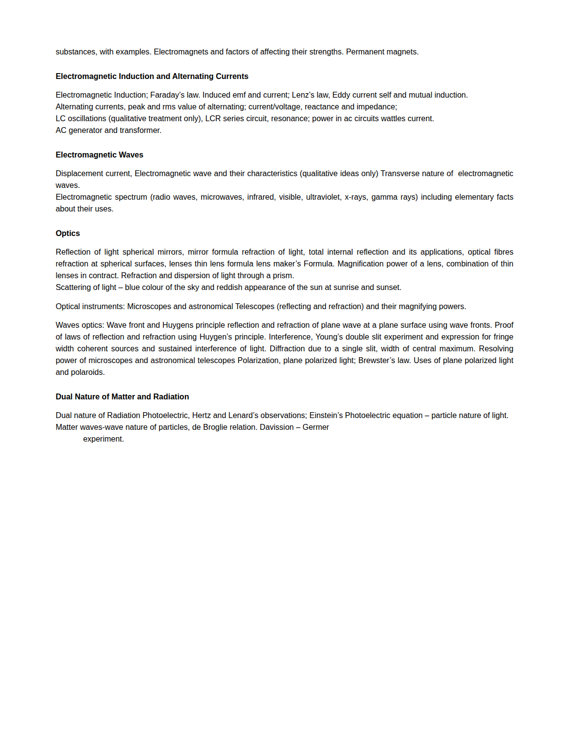substances, with examples. Electromagnets and factors of affecting their strengths. Permanent magnets.
Electromagnetic Induction and Alternating Currents
Electromagnetic Induction; Faraday’s law. Induced emf and current; Lenz’s law, Eddy current self and mutual induction.
Alternating currents, peak and rms value of alternating; current/voltage, reactance and impedance;
LC oscillations (qualitative treatment only), LCR series circuit, resonance; power in ac circuits wattles current.
AC generator and transformer.
Electromagnetic Waves
Displacement current, Electromagnetic wave and their characteristics (qualitative ideas only) Transverse nature of electromagnetic waves.
Electromagnetic spectrum (radio waves, microwaves, infrared, visible, ultraviolet, x-rays, gamma rays) including elementary facts about their uses.
Optics
Reflection of light spherical mirrors, mirror formula refraction of light, total internal reflection and its applications, optical fibres refraction at spherical surfaces, lenses thin lens formula lens maker’s Formula. Magnification power of a lens, combination of thin lenses in contract. Refraction and dispersion of light through a prism.
Scattering of light – blue colour of the sky and reddish appearance of the sun at sunrise and sunset.
Optical instruments: Microscopes and astronomical Telescopes (reflecting and refraction) and their magnifying powers.
Waves optics: Wave front and Huygens principle reflection and refraction of plane wave at a plane surface using wave fronts. Proof of laws of reflection and refraction using Huygen’s principle. Interference, Young’s double slit experiment and expression for fringe width coherent sources and sustained interference of light. Diffraction due to a single slit, width of central maximum. Resolving power of microscopes and astronomical telescopes Polarization, plane polarized light; Brewster’s law. Uses of plane polarized light and polaroids.
Dual Nature of Matter and Radiation
Dual nature of Radiation Photoelectric, Hertz and Lenard’s observations; Einstein’s Photoelectric equation – particle nature of light.
Matter waves-wave nature of particles, de Broglie relation. Davission – Germer
experiment.